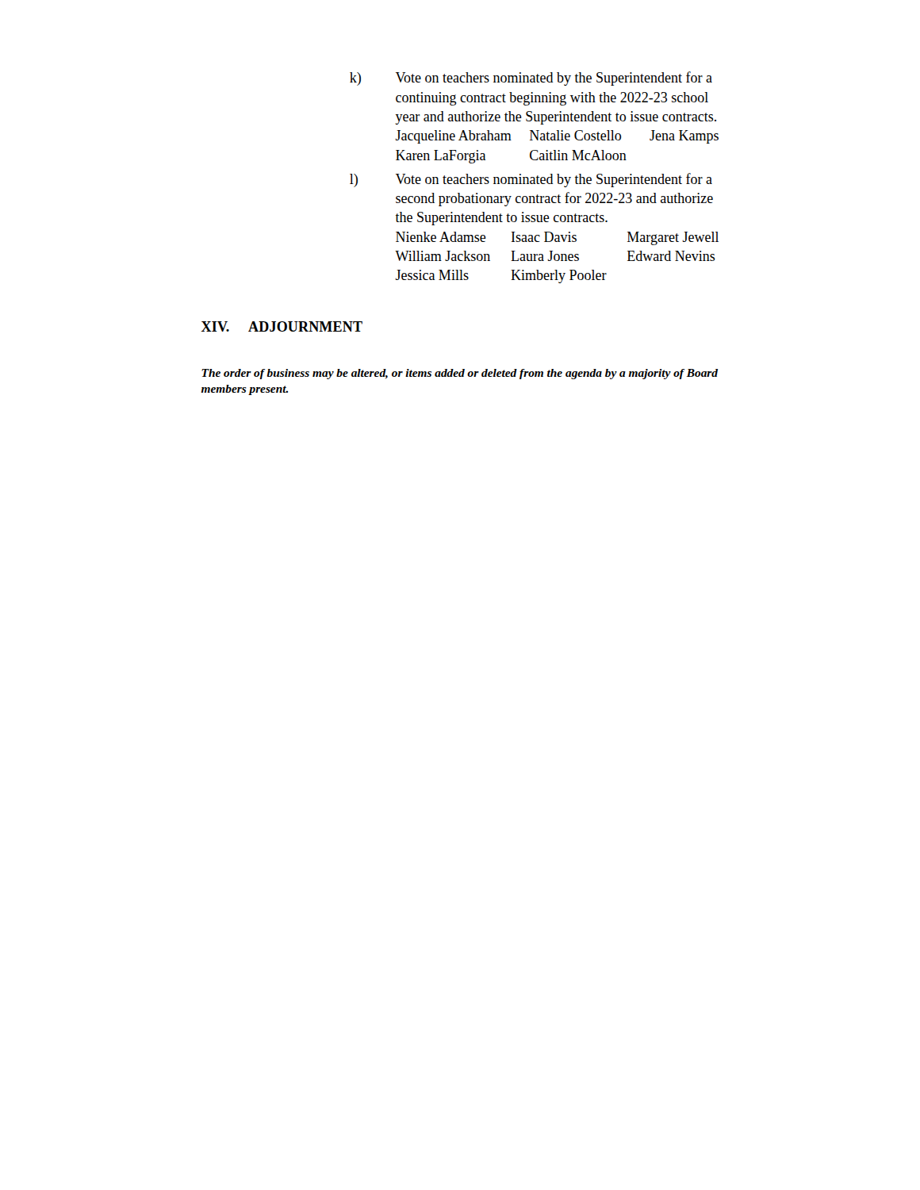k) Vote on teachers nominated by the Superintendent for a continuing contract beginning with the 2022-23 school year and authorize the Superintendent to issue contracts.
| Jacqueline Abraham | Natalie Costello | Jena Kamps |
| Karen LaForgia | Caitlin McAloon | |
l) Vote on teachers nominated by the Superintendent for a second probationary contract for 2022-23 and authorize the Superintendent to issue contracts.
| Nienke Adamse | Isaac Davis | Margaret Jewell |
| William Jackson | Laura Jones | Edward Nevins |
| Jessica Mills | Kimberly Pooler | |
XIV. ADJOURNMENT
The order of business may be altered, or items added or deleted from the agenda by a majority of Board members present.